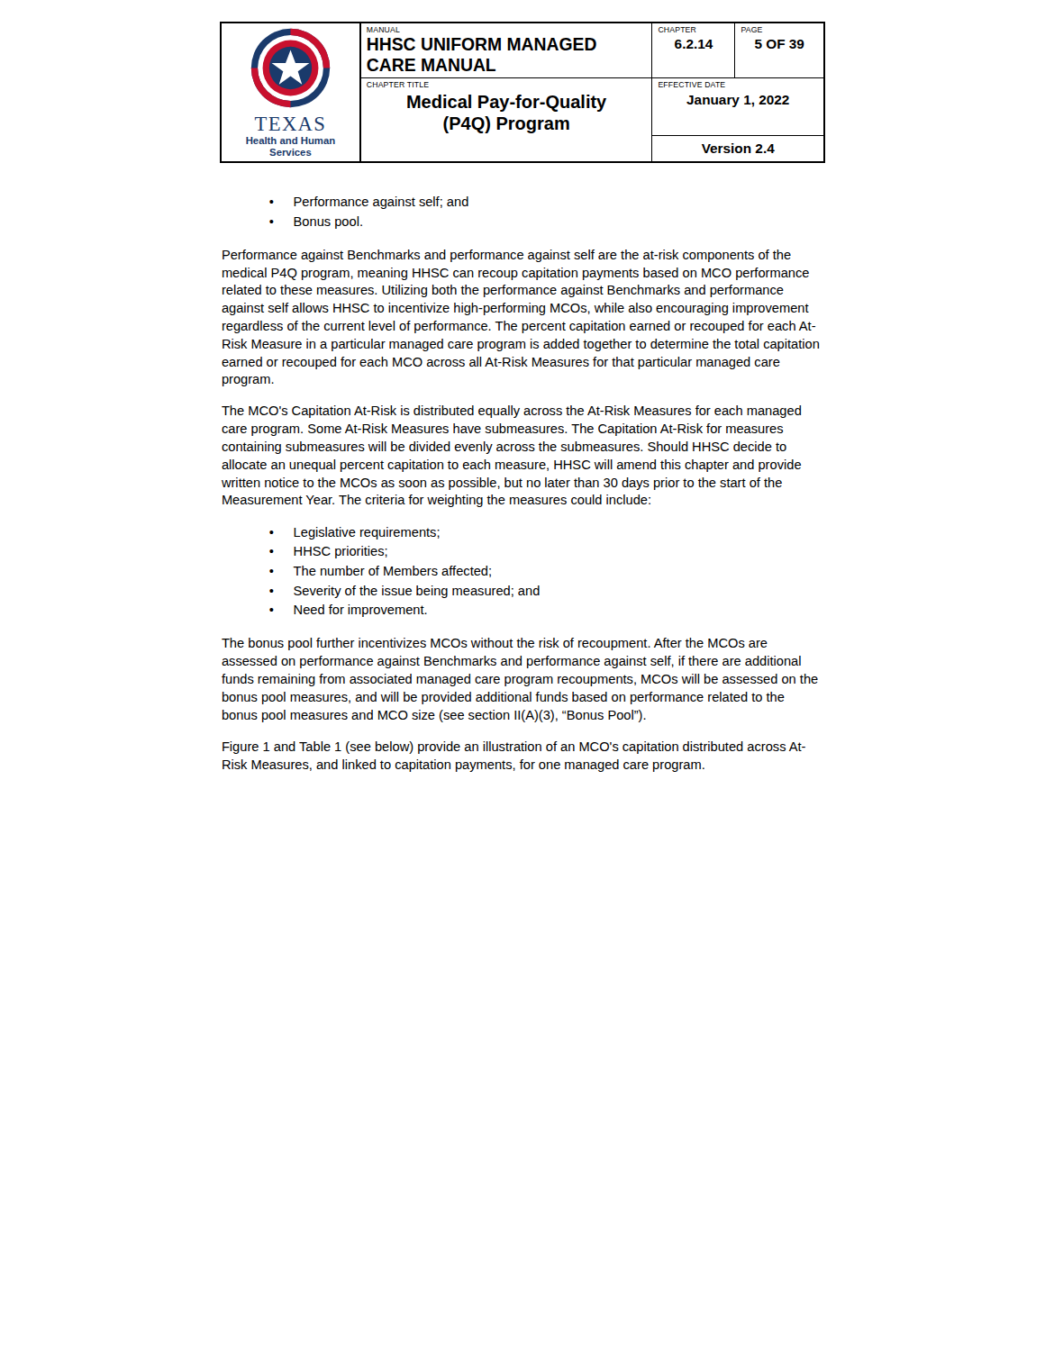| TEXAS Health and Human Services | Manual HHSC UNIFORM MANAGED CARE MANUAL | Chapter 6.2.14 | Page 5 OF 39 |
| Chapter Title Medical Pay-for-Quality (P4Q) Program | Effective Date January 1, 2022 |
| Version 2.4 |
Performance against self; and
Bonus pool.
Performance against Benchmarks and performance against self are the at-risk components of the medical P4Q program, meaning HHSC can recoup capitation payments based on MCO performance related to these measures. Utilizing both the performance against Benchmarks and performance against self allows HHSC to incentivize high-performing MCOs, while also encouraging improvement regardless of the current level of performance. The percent capitation earned or recouped for each At-Risk Measure in a particular managed care program is added together to determine the total capitation earned or recouped for each MCO across all At-Risk Measures for that particular managed care program.
The MCO's Capitation At-Risk is distributed equally across the At-Risk Measures for each managed care program. Some At-Risk Measures have submeasures. The Capitation At-Risk for measures containing submeasures will be divided evenly across the submeasures. Should HHSC decide to allocate an unequal percent capitation to each measure, HHSC will amend this chapter and provide written notice to the MCOs as soon as possible, but no later than 30 days prior to the start of the Measurement Year. The criteria for weighting the measures could include:
Legislative requirements;
HHSC priorities;
The number of Members affected;
Severity of the issue being measured; and
Need for improvement.
The bonus pool further incentivizes MCOs without the risk of recoupment. After the MCOs are assessed on performance against Benchmarks and performance against self, if there are additional funds remaining from associated managed care program recoupments, MCOs will be assessed on the bonus pool measures, and will be provided additional funds based on performance related to the bonus pool measures and MCO size (see section II(A)(3), “Bonus Pool”).
Figure 1 and Table 1 (see below) provide an illustration of an MCO's capitation distributed across At-Risk Measures, and linked to capitation payments, for one managed care program.